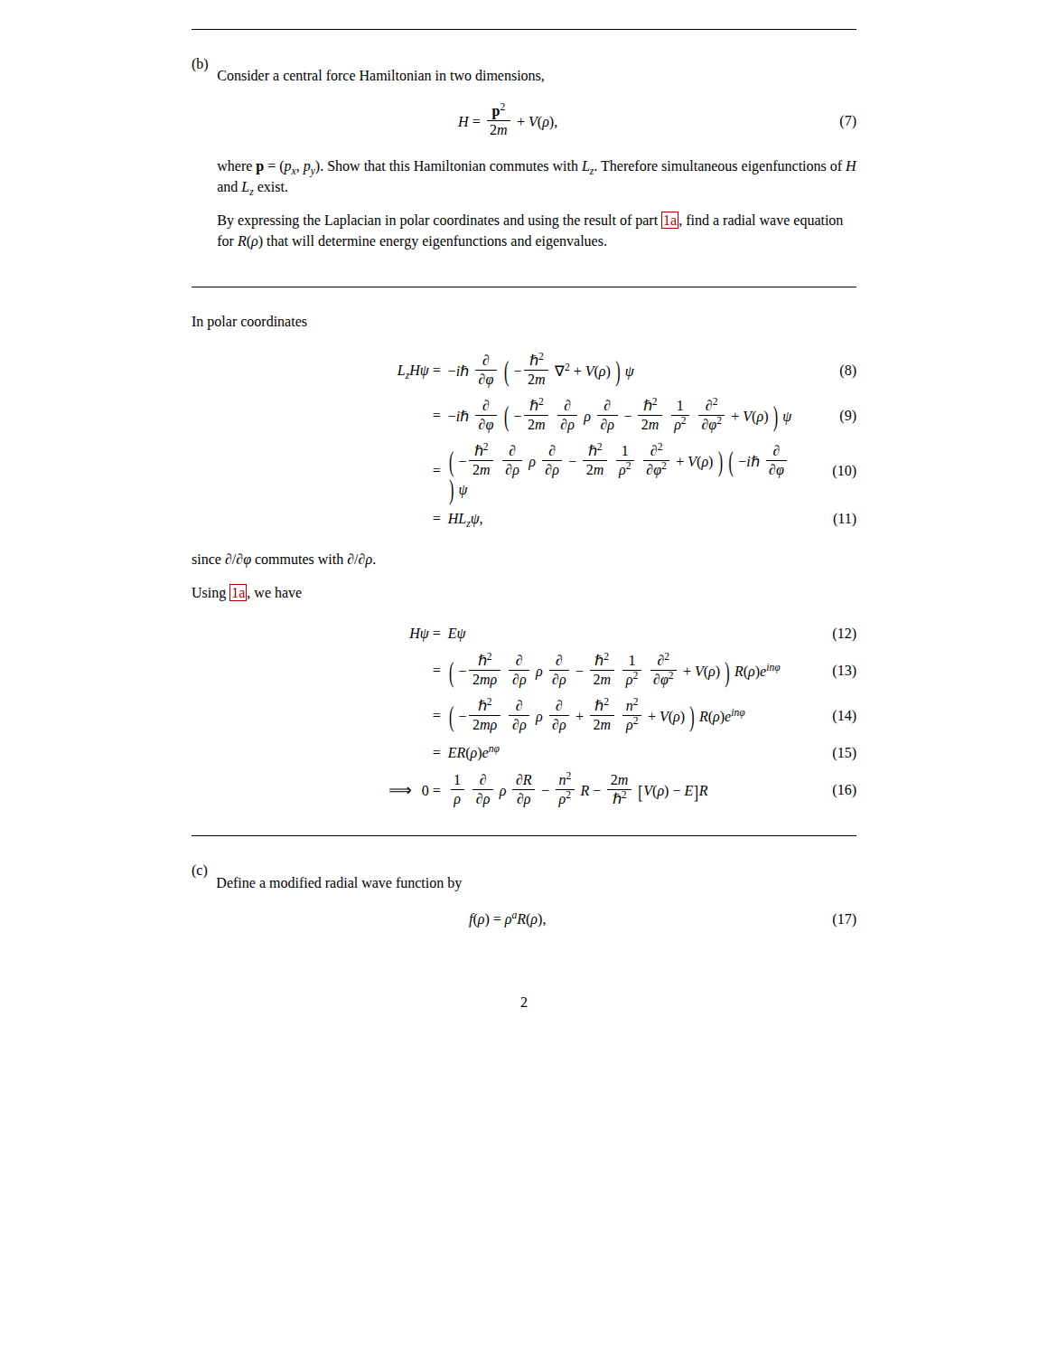(b)
Consider a central force Hamiltonian in two dimensions,
H = p22m + V(ρ),
(7)
where p = (px, py). Show that this Hamiltonian commutes with Lz. Therefore simultaneous eigenfunctions of H and Lz exist.
By expressing the Laplacian in polar coordinates and using the result of part 1a, find a radial wave equation for R(ρ) that will determine energy eigenfunctions and eigenvalues.
In polar coordinates
| L z H ψ = | − i ℏ ∂ ∂ φ ( − ℏ 2 2 m ∇ 2 + V ( ρ ) ) ψ | (8) |
| = | − i ℏ ∂ ∂ φ ( − ℏ 2 2 m ∂ ∂ ρ ρ ∂ ∂ ρ − ℏ 2 2 m 1 ρ 2 ∂ 2 ∂ φ 2 + V ( ρ ) ) ψ | (9) |
| = | ( − ℏ 2 2 m ∂ ∂ ρ ρ ∂ ∂ ρ − ℏ 2 2 m 1 ρ 2 ∂ 2 ∂ φ 2 + V ( ρ ) ) ( − i ℏ ∂ ∂ φ ) ψ | (10) |
| = | H L z ψ , | (11) |
since ∂/∂φ commutes with ∂/∂ρ.
Using 1a, we have
| H ψ = | E ψ | (12) |
| = | ( − ℏ 2 2 mρ ∂ ∂ ρ ρ ∂ ∂ ρ − ℏ 2 2 m 1 ρ 2 ∂ 2 ∂ φ 2 + V ( ρ ) ) R ( ρ ) e inφ | (13) |
| = | ( − ℏ 2 2 mρ ∂ ∂ ρ ρ ∂ ∂ ρ + ℏ 2 2 m n 2 ρ 2 + V ( ρ ) ) R ( ρ ) e inφ | (14) |
| = | E R ( ρ ) e nφ | (15) |
| ⟹ 0 = | 1 ρ ∂ ∂ ρ ρ ∂ R ∂ ρ − n 2 ρ 2 R − 2 m ℏ 2 [ V ( ρ ) − E ] R | (16) |
(c)
Define a modified radial wave function by
f(ρ) = ρaR(ρ),
(17)
2